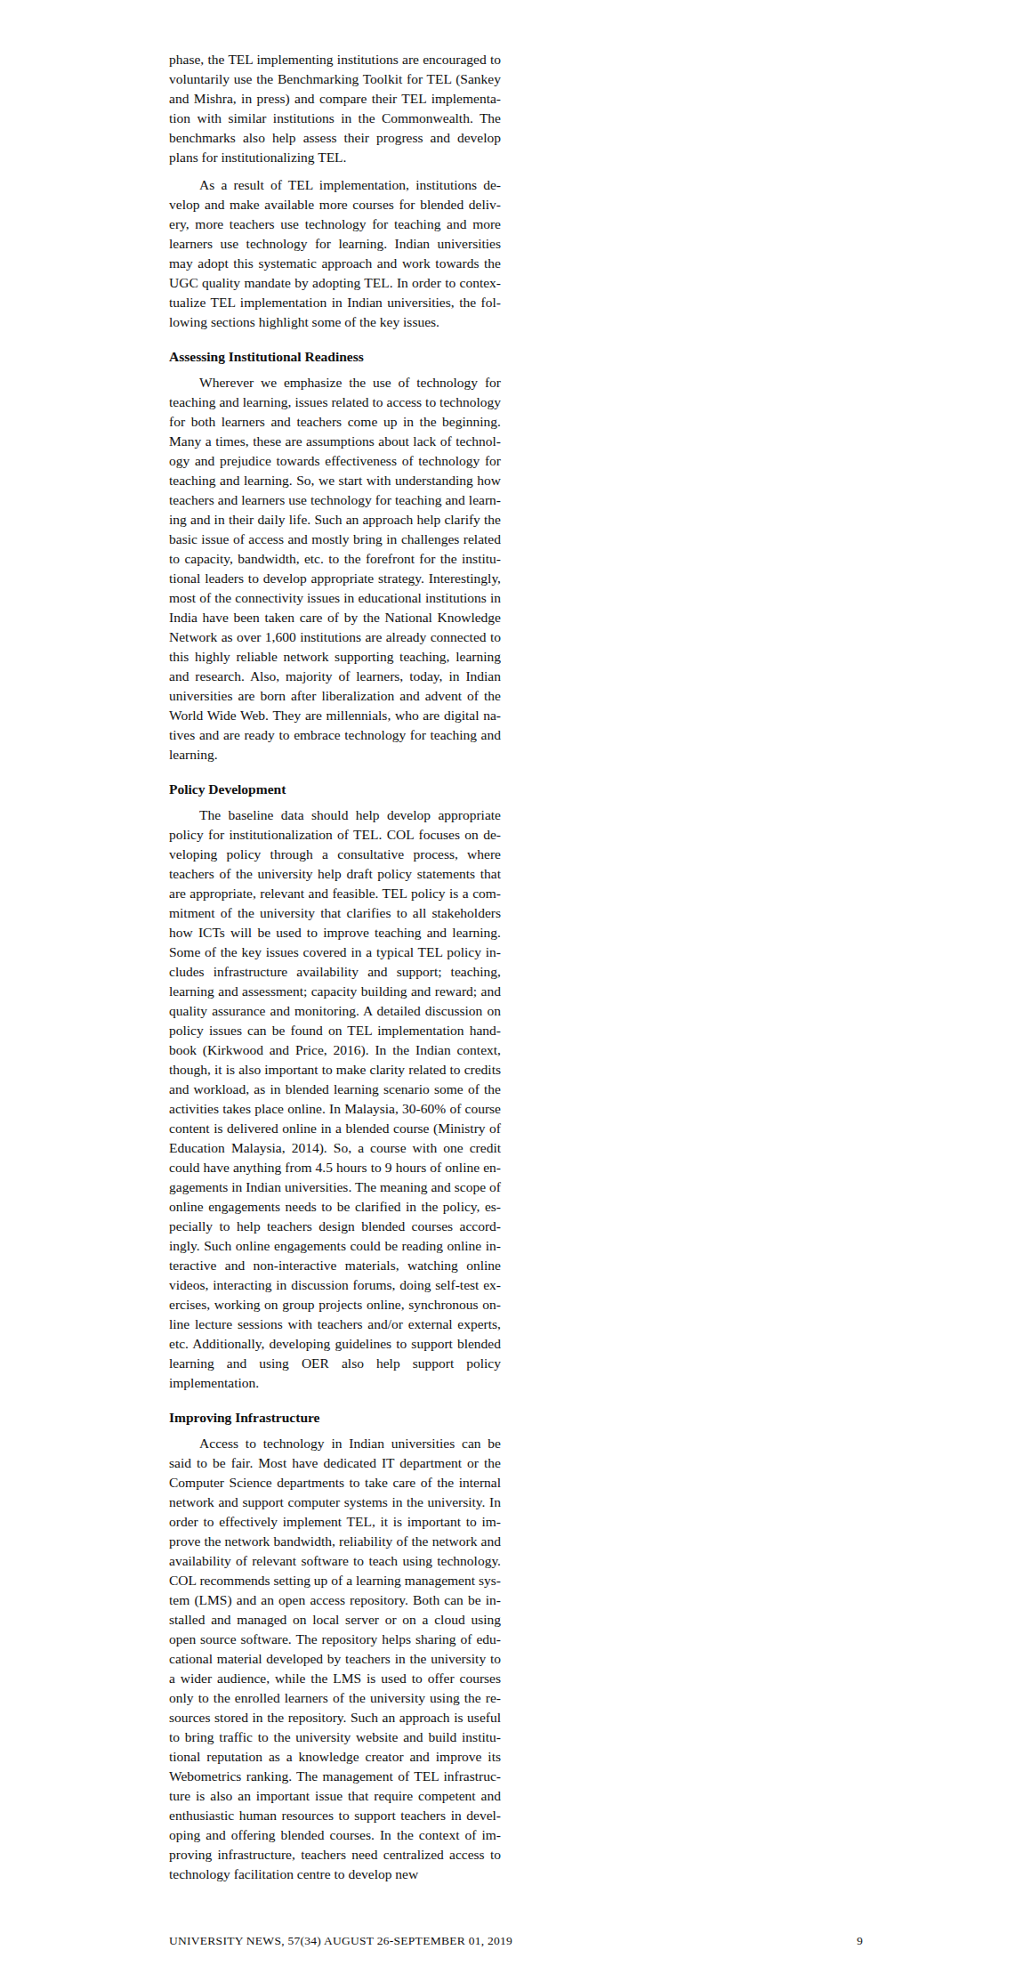phase, the TEL implementing institutions are encouraged to voluntarily use the Benchmarking Toolkit for TEL (Sankey and Mishra, in press) and compare their TEL implementation with similar institutions in the Commonwealth. The benchmarks also help assess their progress and develop plans for institutionalizing TEL.
As a result of TEL implementation, institutions develop and make available more courses for blended delivery, more teachers use technology for teaching and more learners use technology for learning. Indian universities may adopt this systematic approach and work towards the UGC quality mandate by adopting TEL. In order to contextualize TEL implementation in Indian universities, the following sections highlight some of the key issues.
Assessing Institutional Readiness
Wherever we emphasize the use of technology for teaching and learning, issues related to access to technology for both learners and teachers come up in the beginning. Many a times, these are assumptions about lack of technology and prejudice towards effectiveness of technology for teaching and learning. So, we start with understanding how teachers and learners use technology for teaching and learning and in their daily life. Such an approach help clarify the basic issue of access and mostly bring in challenges related to capacity, bandwidth, etc. to the forefront for the institutional leaders to develop appropriate strategy. Interestingly, most of the connectivity issues in educational institutions in India have been taken care of by the National Knowledge Network as over 1,600 institutions are already connected to this highly reliable network supporting teaching, learning and research. Also, majority of learners, today, in Indian universities are born after liberalization and advent of the World Wide Web. They are millennials, who are digital natives and are ready to embrace technology for teaching and learning.
Policy Development
The baseline data should help develop appropriate policy for institutionalization of TEL. COL focuses on developing policy through a consultative process, where teachers of the university help draft policy statements that are appropriate, relevant and feasible. TEL policy is a commitment of the university that clarifies to all stakeholders how ICTs will be used to improve teaching and learning. Some of the key issues covered in a typical TEL policy includes infrastructure availability and support; teaching, learning and assessment; capacity building and reward; and quality assurance and monitoring. A detailed discussion on policy issues can be found on TEL implementation handbook (Kirkwood and Price, 2016). In the Indian context, though, it is also important to make clarity related to credits and workload, as in blended learning scenario some of the activities takes place online. In Malaysia, 30-60% of course content is delivered online in a blended course (Ministry of Education Malaysia, 2014). So, a course with one credit could have anything from 4.5 hours to 9 hours of online engagements in Indian universities. The meaning and scope of online engagements needs to be clarified in the policy, especially to help teachers design blended courses accordingly. Such online engagements could be reading online interactive and non-interactive materials, watching online videos, interacting in discussion forums, doing self-test exercises, working on group projects online, synchronous online lecture sessions with teachers and/or external experts, etc. Additionally, developing guidelines to support blended learning and using OER also help support policy implementation.
Improving Infrastructure
Access to technology in Indian universities can be said to be fair. Most have dedicated IT department or the Computer Science departments to take care of the internal network and support computer systems in the university. In order to effectively implement TEL, it is important to improve the network bandwidth, reliability of the network and availability of relevant software to teach using technology. COL recommends setting up of a learning management system (LMS) and an open access repository. Both can be installed and managed on local server or on a cloud using open source software. The repository helps sharing of educational material developed by teachers in the university to a wider audience, while the LMS is used to offer courses only to the enrolled learners of the university using the resources stored in the repository. Such an approach is useful to bring traffic to the university website and build institutional reputation as a knowledge creator and improve its Webometrics ranking. The management of TEL infrastructure is also an important issue that require competent and enthusiastic human resources to support teachers in developing and offering blended courses. In the context of improving infrastructure, teachers need centralized access to technology facilitation centre to develop new
University News, 57(34) August 26-September 01, 2019
9